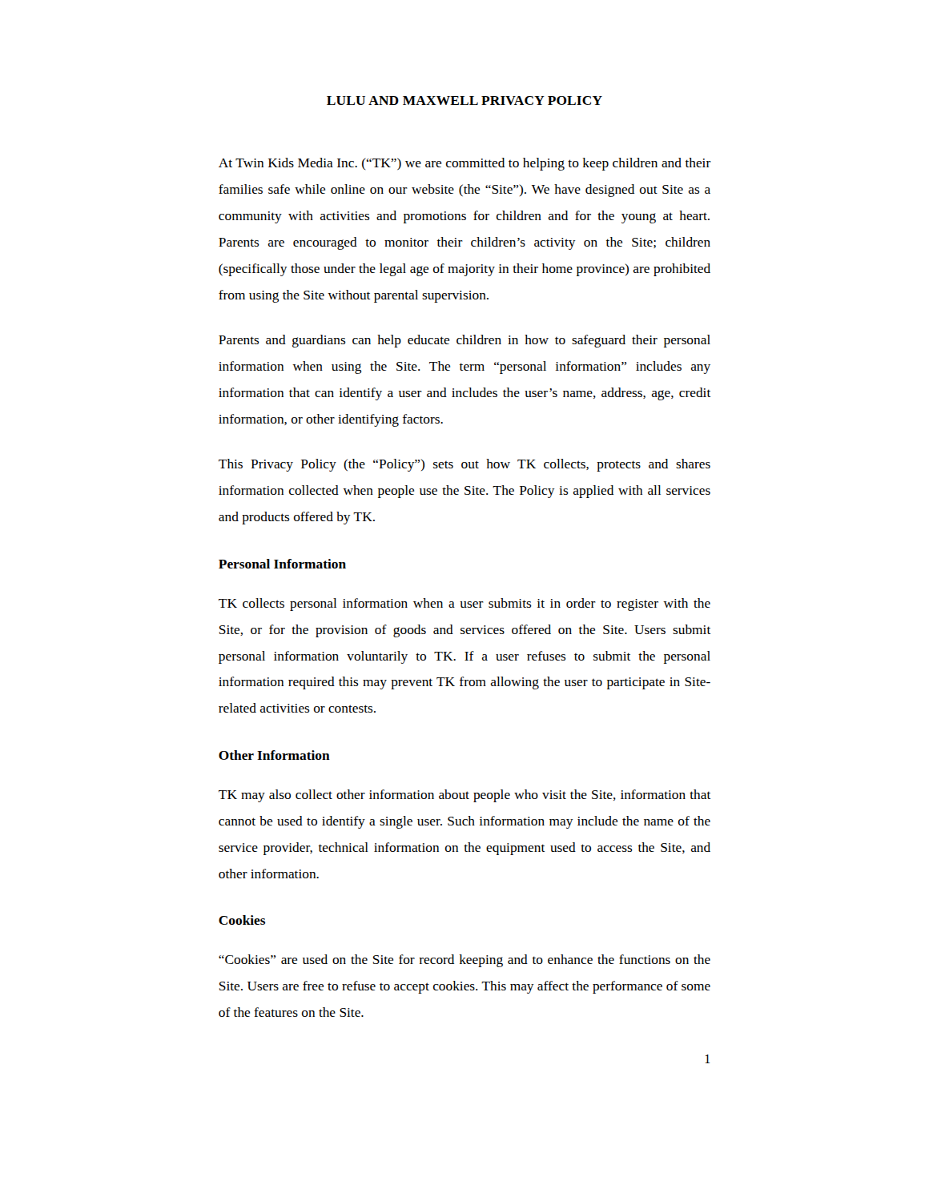Lulu and Maxwell Privacy Policy
At Twin Kids Media Inc. (“TK”) we are committed to helping to keep children and their families safe while online on our website (the “Site”). We have designed out Site as a community with activities and promotions for children and for the young at heart. Parents are encouraged to monitor their children’s activity on the Site; children (specifically those under the legal age of majority in their home province) are prohibited from using the Site without parental supervision.
Parents and guardians can help educate children in how to safeguard their personal information when using the Site. The term “personal information” includes any information that can identify a user and includes the user’s name, address, age, credit information, or other identifying factors.
This Privacy Policy (the “Policy”) sets out how TK collects, protects and shares information collected when people use the Site. The Policy is applied with all services and products offered by TK.
Personal Information
TK collects personal information when a user submits it in order to register with the Site, or for the provision of goods and services offered on the Site. Users submit personal information voluntarily to TK. If a user refuses to submit the personal information required this may prevent TK from allowing the user to participate in Site-related activities or contests.
Other Information
TK may also collect other information about people who visit the Site, information that cannot be used to identify a single user. Such information may include the name of the service provider, technical information on the equipment used to access the Site, and other information.
Cookies
“Cookies” are used on the Site for record keeping and to enhance the functions on the Site. Users are free to refuse to accept cookies. This may affect the performance of some of the features on the Site.
1